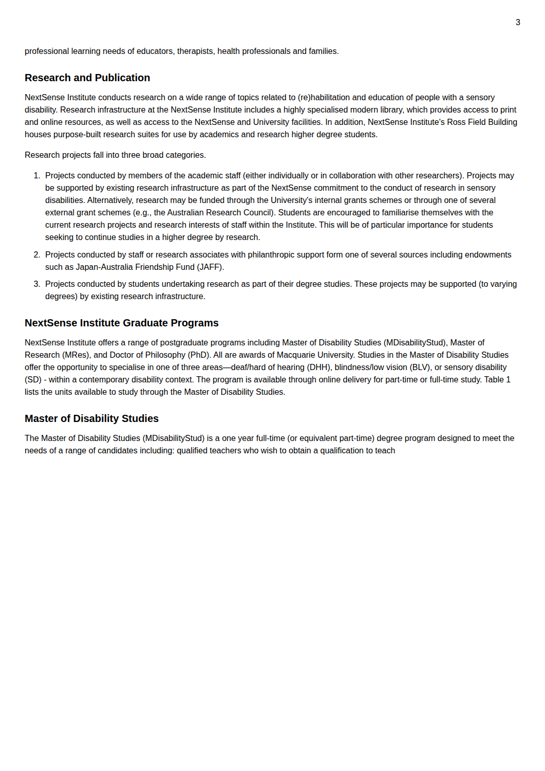3
professional learning needs of educators, therapists, health professionals and families.
Research and Publication
NextSense Institute conducts research on a wide range of topics related to (re)habilitation and education of people with a sensory disability. Research infrastructure at the NextSense Institute includes a highly specialised modern library, which provides access to print and online resources, as well as access to the NextSense and University facilities. In addition, NextSense Institute's Ross Field Building houses purpose-built research suites for use by academics and research higher degree students.
Research projects fall into three broad categories.
Projects conducted by members of the academic staff (either individually or in collaboration with other researchers). Projects may be supported by existing research infrastructure as part of the NextSense commitment to the conduct of research in sensory disabilities. Alternatively, research may be funded through the University's internal grants schemes or through one of several external grant schemes (e.g., the Australian Research Council). Students are encouraged to familiarise themselves with the current research projects and research interests of staff within the Institute. This will be of particular importance for students seeking to continue studies in a higher degree by research.
Projects conducted by staff or research associates with philanthropic support form one of several sources including endowments such as Japan-Australia Friendship Fund (JAFF).
Projects conducted by students undertaking research as part of their degree studies. These projects may be supported (to varying degrees) by existing research infrastructure.
NextSense Institute Graduate Programs
NextSense Institute offers a range of postgraduate programs including Master of Disability Studies (MDisabilityStud), Master of Research (MRes), and Doctor of Philosophy (PhD). All are awards of Macquarie University. Studies in the Master of Disability Studies offer the opportunity to specialise in one of three areas—deaf/hard of hearing (DHH), blindness/low vision (BLV), or sensory disability (SD) - within a contemporary disability context. The program is available through online delivery for part-time or full-time study. Table 1 lists the units available to study through the Master of Disability Studies.
Master of Disability Studies
The Master of Disability Studies (MDisabilityStud) is a one year full-time (or equivalent part-time) degree program designed to meet the needs of a range of candidates including: qualified teachers who wish to obtain a qualification to teach